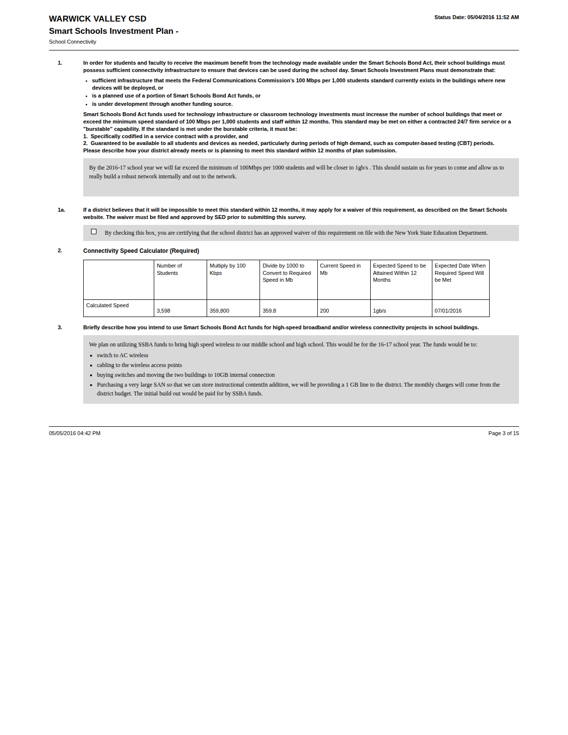Status Date: 05/04/2016 11:52 AM
WARWICK VALLEY CSD
Smart Schools Investment Plan -
School Connectivity
1.
In order for students and faculty to receive the maximum benefit from the technology made available under the Smart Schools Bond Act, their school buildings must possess sufficient connectivity infrastructure to ensure that devices can be used during the school day. Smart Schools Investment Plans must demonstrate that:
sufficient infrastructure that meets the Federal Communications Commission’s 100 Mbps per 1,000 students standard currently exists in the buildings where new devices will be deployed, or
is a planned use of a portion of Smart Schools Bond Act funds, or
is under development through another funding source.
Smart Schools Bond Act funds used for technology infrastructure or classroom technology investments must increase the number of school buildings that meet or exceed the minimum speed standard of 100 Mbps per 1,000 students and staff within 12 months. This standard may be met on either a contracted 24/7 firm service or a "burstable" capability. If the standard is met under the burstable criteria, it must be:
1. Specifically codified in a service contract with a provider, and
2. Guaranteed to be available to all students and devices as needed, particularly during periods of high demand, such as computer-based testing (CBT) periods.
Please describe how your district already meets or is planning to meet this standard within 12 months of plan submission.
By the 2016-17 school year we will far exceed the minimum of 100Mbps per 1000 students and will be closer to 1gb/s . This should sustain us for years to come and allow us to really build a robust network internally and out to the network.
1a.
If a district believes that it will be impossible to meet this standard within 12 months, it may apply for a waiver of this requirement, as described on the Smart Schools website. The waiver must be filed and approved by SED prior to submitting this survey.
By checking this box, you are certifying that the school district has an approved waiver of this requirement on file with the New York State Education Department.
2.
Connectivity Speed Calculator (Required)
| | Number of Students | Multiply by 100 Kbps | Divide by 1000 to Convert to Required Speed in Mb | Current Speed in Mb | Expected Speed to be Attained Within 12 Months | Expected Date When Required Speed Will be Met |
| --- | --- | --- | --- | --- | --- | --- |
| Calculated Speed | 3,598 | 359,800 | 359.8 | 200 | 1gb/s | 07/01/2016 |
3.
Briefly describe how you intend to use Smart Schools Bond Act funds for high-speed broadband and/or wireless connectivity projects in school buildings.
We plan on utilizing SSBA funds to bring high speed wireless to our middle school and high school. This would be for the 16-17 school year. The funds would be to:
switch to AC wireless
cabling to the wireless access points
buying switches and moving the two buildings to 10GB internal connection
Purchasing a very large SAN so that we can store instructional contentIn addition, we will be providing a 1 GB line to the district. The monthly charges will come from the district budget. The initial build out would be paid for by SSBA funds.
05/05/2016 04:42 PM
Page 3 of 15